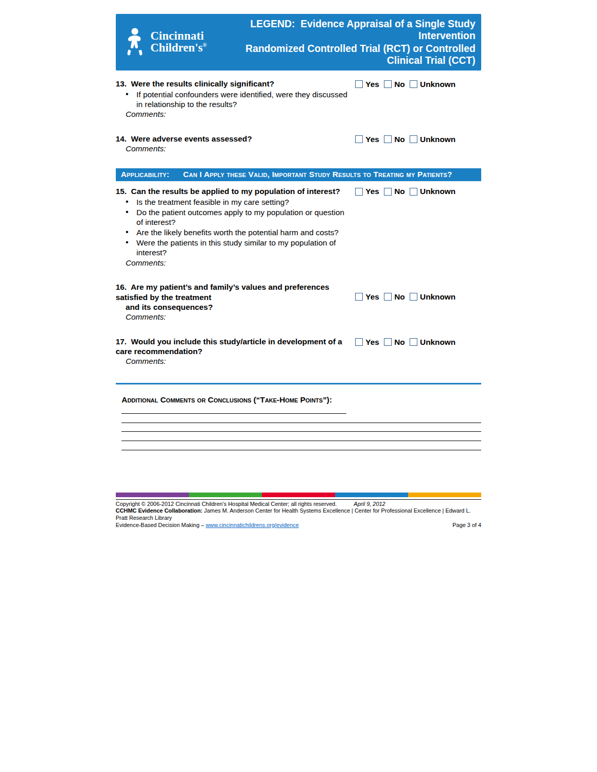Cincinnati Children's®
LEGEND: Evidence Appraisal of a Single Study
Intervention
Randomized Controlled Trial (RCT) or Controlled Clinical Trial (CCT)
13. Were the results clinically significant?
If potential confounders were identified, were they discussed in relationship to the results?
Comments:
Yes No Unknown
14. Were adverse events assessed?
Comments:
Yes No Unknown
Applicability: Can I Apply these Valid, Important Study Results to Treating my Patients?
15. Can the results be applied to my population of interest?
Is the treatment feasible in my care setting?
Do the patient outcomes apply to my population or question of interest?
Are the likely benefits worth the potential harm and costs?
Were the patients in this study similar to my population of interest?
Comments:
Yes No Unknown
16. Are my patient’s and family’s values and preferences satisfied by the treatment
and its consequences?
Comments:
Yes No Unknown
17. Would you include this study/article in development of a care recommendation?
Comments:
Yes No Unknown
Additional Comments or Conclusions (“Take-Home Points”):
Copyright © 2006-2012 Cincinnati Children's Hospital Medical Center; all rights reserved.
April 9, 2012
CCHMC Evidence Collaboration: James M. Anderson Center for Health Systems Excellence | Center for Professional Excellence | Edward L. Pratt Research Library
Evidence-Based Decision Making – www.cincinnatichildrens.org/evidence
Page 3 of 4